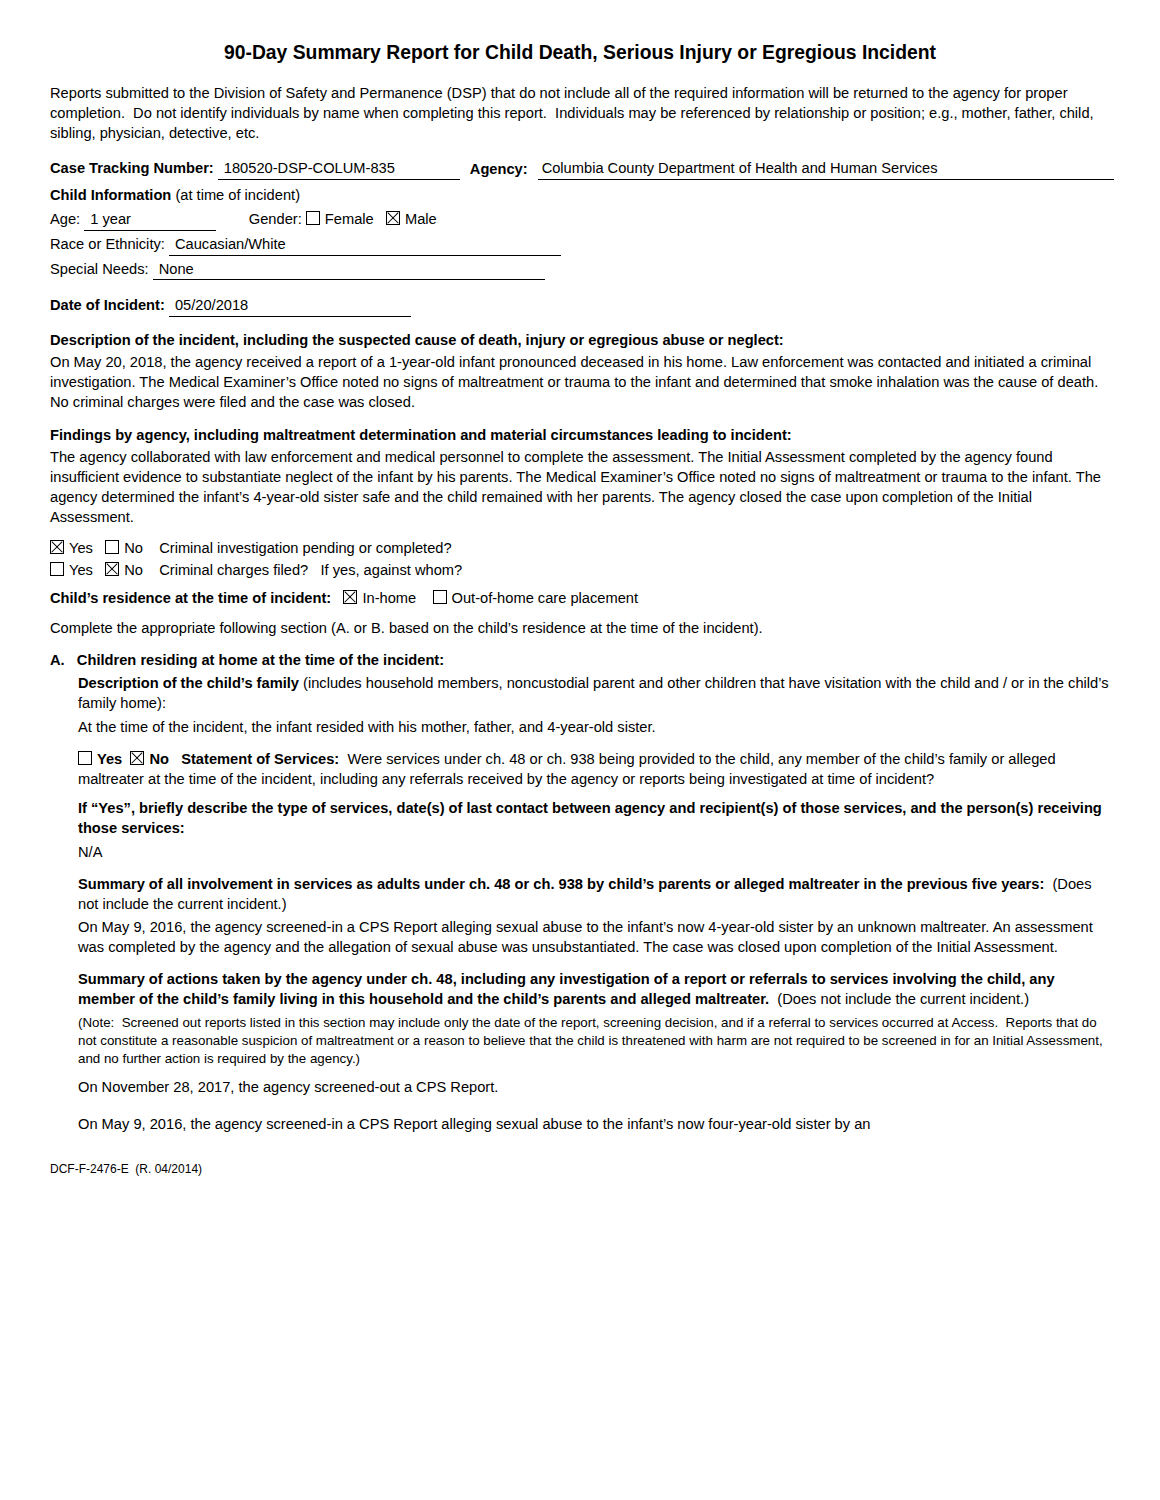90-Day Summary Report for Child Death, Serious Injury or Egregious Incident
Reports submitted to the Division of Safety and Permanence (DSP) that do not include all of the required information will be returned to the agency for proper completion. Do not identify individuals by name when completing this report. Individuals may be referenced by relationship or position; e.g., mother, father, child, sibling, physician, detective, etc.
Case Tracking Number: 180520-DSP-COLUM-835
Agency:
Columbia County Department of Health and Human Services
Child Information (at time of incident)
Age: 1 year Gender: Female Male
Race or Ethnicity: Caucasian/White
Special Needs: None
Date of Incident: 05/20/2018
Description of the incident, including the suspected cause of death, injury or egregious abuse or neglect:
On May 20, 2018, the agency received a report of a 1-year-old infant pronounced deceased in his home. Law enforcement was contacted and initiated a criminal investigation. The Medical Examiner’s Office noted no signs of maltreatment or trauma to the infant and determined that smoke inhalation was the cause of death. No criminal charges were filed and the case was closed.
Findings by agency, including maltreatment determination and material circumstances leading to incident:
The agency collaborated with law enforcement and medical personnel to complete the assessment. The Initial Assessment completed by the agency found insufficient evidence to substantiate neglect of the infant by his parents. The Medical Examiner’s Office noted no signs of maltreatment or trauma to the infant. The agency determined the infant’s 4-year-old sister safe and the child remained with her parents. The agency closed the case upon completion of the Initial Assessment.
Yes No Criminal investigation pending or completed?
Yes No Criminal charges filed? If yes, against whom?
Child’s residence at the time of incident: In-home Out-of-home care placement
Complete the appropriate following section (A. or B. based on the child’s residence at the time of the incident).
A. Children residing at home at the time of the incident:
Description of the child’s family (includes household members, noncustodial parent and other children that have visitation with the child and / or in the child’s family home):
At the time of the incident, the infant resided with his mother, father, and 4-year-old sister.
Yes No Statement of Services: Were services under ch. 48 or ch. 938 being provided to the child, any member of the child’s family or alleged maltreater at the time of the incident, including any referrals received by the agency or reports being investigated at time of incident?
If “Yes”, briefly describe the type of services, date(s) of last contact between agency and recipient(s) of those services, and the person(s) receiving those services:
N/A
Summary of all involvement in services as adults under ch. 48 or ch. 938 by child’s parents or alleged maltreater in the previous five years: (Does not include the current incident.)
On May 9, 2016, the agency screened-in a CPS Report alleging sexual abuse to the infant’s now 4-year-old sister by an unknown maltreater. An assessment was completed by the agency and the allegation of sexual abuse was unsubstantiated. The case was closed upon completion of the Initial Assessment.
Summary of actions taken by the agency under ch. 48, including any investigation of a report or referrals to services involving the child, any member of the child’s family living in this household and the child’s parents and alleged maltreater. (Does not include the current incident.)
(Note: Screened out reports listed in this section may include only the date of the report, screening decision, and if a referral to services occurred at Access. Reports that do not constitute a reasonable suspicion of maltreatment or a reason to believe that the child is threatened with harm are not required to be screened in for an Initial Assessment, and no further action is required by the agency.)
On November 28, 2017, the agency screened-out a CPS Report.
On May 9, 2016, the agency screened-in a CPS Report alleging sexual abuse to the infant’s now four-year-old sister by an
DCF-F-2476-E (R. 04/2014)